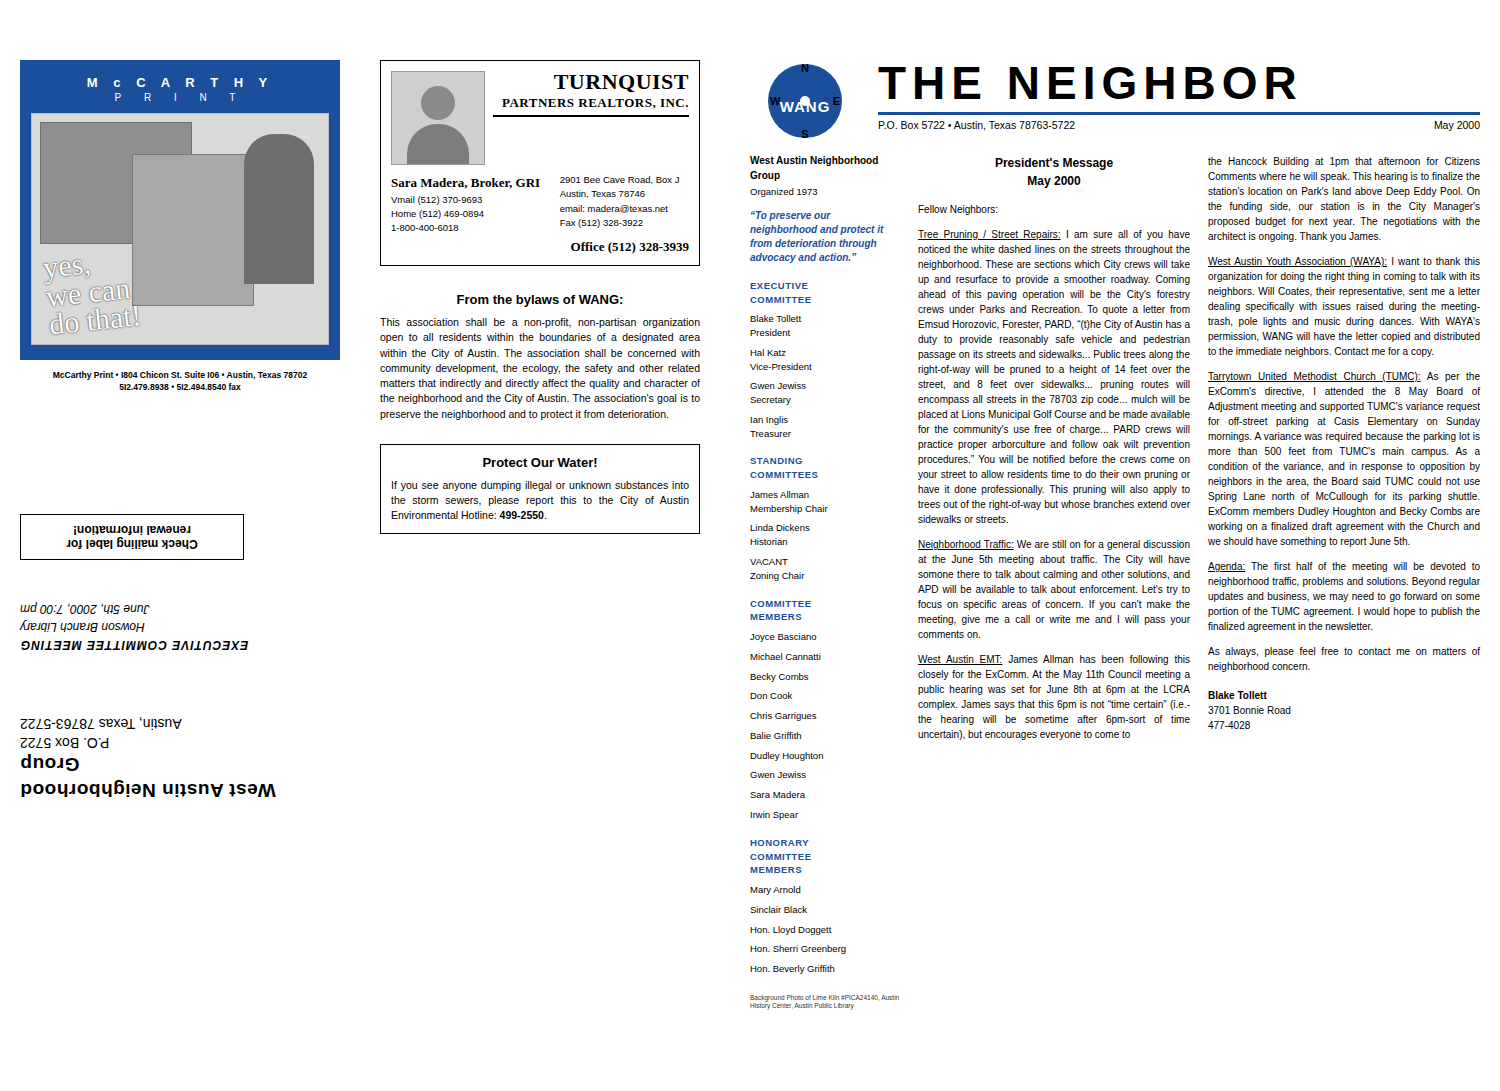M c C A R T H Y
P R I N T
yes,
we can
do that!
McCarthy Print • I804 Chicon St. Suite I06 • Austin, Texas 78702
5I2.479.8938 • 5I2.494.8540 fax
Check mailing label for
renewal information!
EXECUTIVE COMMITTEE MEETING
Howson Branch Library
June 5th, 2000, 7:00 pm
West Austin Neighborhood Group
P.O. Box 5722
Austin, Texas 78763-5722
TURNQUIST
PARTNERS REALTORS, INC.
Sara Madera, Broker, GRI
Vmail (512) 370-9693
Home (512) 469-0894
1-800-400-6018
2901 Bee Cave Road, Box J
Austin, Texas 78746
email: madera@texas.net
Fax (512) 328-3922
Office (512) 328-3939
From the bylaws of WANG:
This association shall be a non-profit, non-partisan organization open to all residents within the boundaries of a designated area within the City of Austin. The association shall be concerned with community development, the ecology, the safety and other related matters that indirectly and directly affect the quality and character of the neighborhood and the City of Austin. The association's goal is to preserve the neighborhood and to protect it from deterioration.
Protect Our Water!
If you see anyone dumping illegal or unknown substances into the storm sewers, please report this to the City of Austin Environmental Hotline: 499-2550.
N S E W
WANG
THE NEIGHBOR
P.O. Box 5722 • Austin, Texas 78763-5722 May 2000
West Austin Neighborhood Group
Organized 1973
“To preserve our neighborhood and protect it from deterioration through advocacy and action.”
Executive
Committee
Blake Tollett President
Hal Katz Vice-President
Gwen Jewiss Secretary
Ian Inglis Treasurer
Standing
Committees
James Allman Membership Chair
Linda Dickens Historian
VACANTZoning Chair
Committee
Members
Joyce Basciano
Michael Cannatti
Becky Combs
Don Cook
Chris Garrigues
Balie Griffith
Dudley Houghton
Gwen Jewiss
Sara Madera
Irwin Spear
Honorary
Committee
Members
Mary Arnold
Sinclair Black
Hon. Lloyd Doggett
Hon. Sherri Greenberg
Hon. Beverly Griffith
Background Photo of Lime Kiln #PICA24140, Austin History Center, Austin Public Library
President's Message
May 2000
Fellow Neighbors:
Tree Pruning / Street Repairs: I am sure all of you have noticed the white dashed lines on the streets throughout the neighborhood. These are sections which City crews will take up and resurface to provide a smoother roadway. Coming ahead of this paving operation will be the City's forestry crews under Parks and Recreation. To quote a letter from Emsud Horozovic, Forester, PARD, “(t)he City of Austin has a duty to provide reasonably safe vehicle and pedestrian passage on its streets and sidewalks... Public trees along the right-of-way will be pruned to a height of 14 feet over the street, and 8 feet over sidewalks... pruning routes will encompass all streets in the 78703 zip code... mulch will be placed at Lions Municipal Golf Course and be made available for the community's use free of charge... PARD crews will practice proper arborculture and follow oak wilt prevention procedures.” You will be notified before the crews come on your street to allow residents time to do their own pruning or have it done professionally. This pruning will also apply to trees out of the right-of-way but whose branches extend over sidewalks or streets.
Neighborhood Traffic: We are still on for a general discussion at the June 5th meeting about traffic. The City will have somone there to talk about calming and other solutions, and APD will be available to talk about enforcement. Let's try to focus on specific areas of concern. If you can't make the meeting, give me a call or write me and I will pass your comments on.
West Austin EMT: James Allman has been following this closely for the ExComm. At the May 11th Council meeting a public hearing was set for June 8th at 6pm at the LCRA complex. James says that this 6pm is not “time certain” (i.e.-the hearing will be sometime after 6pm-sort of time uncertain), but encourages everyone to come to
the Hancock Building at 1pm that afternoon for Citizens Comments where he will speak. This hearing is to finalize the station's location on Park's land above Deep Eddy Pool. On the funding side, our station is in the City Manager's proposed budget for next year. The negotiations with the architect is ongoing. Thank you James.
West Austin Youth Association (WAYA): I want to thank this organization for doing the right thing in coming to talk with its neighbors. Will Coates, their representative, sent me a letter dealing specifically with issues raised during the meeting-trash, pole lights and music during dances. With WAYA's permission, WANG will have the letter copied and distributed to the immediate neighbors. Contact me for a copy.
Tarrytown United Methodist Church (TUMC): As per the ExComm's directive, I attended the 8 May Board of Adjustment meeting and supported TUMC's variance request for off-street parking at Casis Elementary on Sunday mornings. A variance was required because the parking lot is more than 500 feet from TUMC's main campus. As a condition of the variance, and in response to opposition by neighbors in the area, the Board said TUMC could not use Spring Lane north of McCullough for its parking shuttle. ExComm members Dudley Houghton and Becky Combs are working on a finalized draft agreement with the Church and we should have something to report June 5th.
Agenda: The first half of the meeting will be devoted to neighborhood traffic, problems and solutions. Beyond regular updates and business, we may need to go forward on some portion of the TUMC agreement. I would hope to publish the finalized agreement in the newsletter.
As always, please feel free to contact me on matters of neighborhood concern.
Blake Tollett 3701 Bonnie Road
477-4028